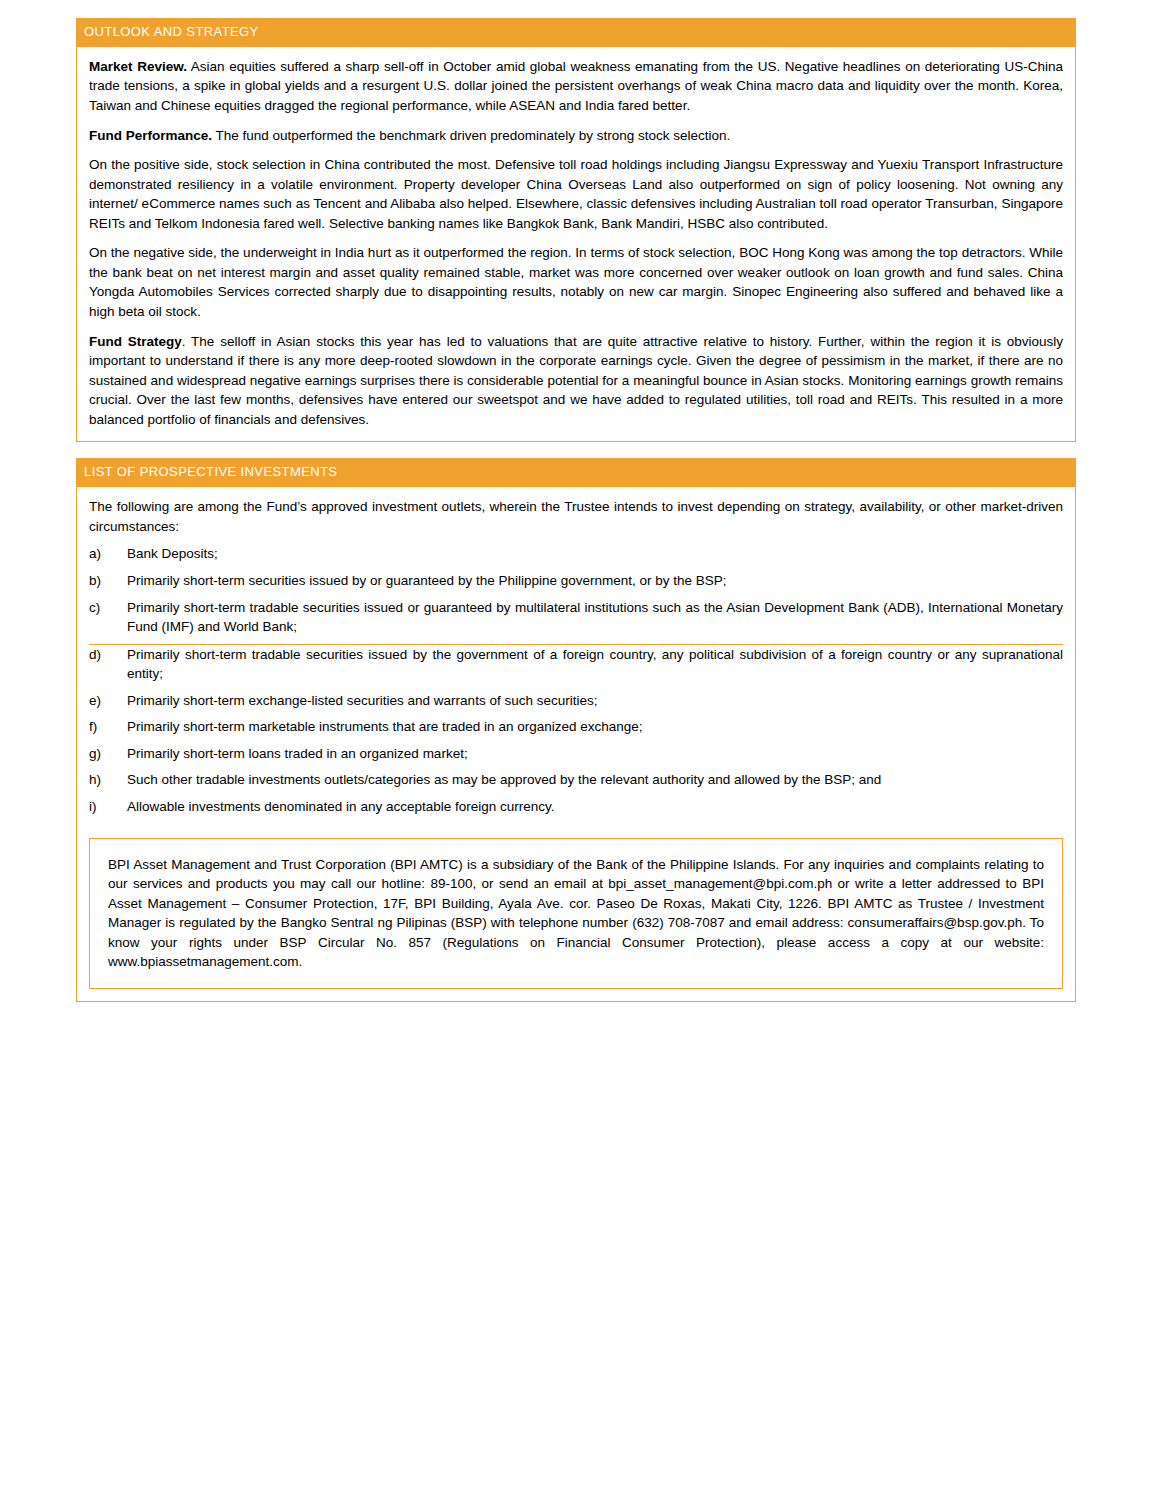OUTLOOK AND STRATEGY
Market Review. Asian equities suffered a sharp sell-off in October amid global weakness emanating from the US. Negative headlines on deteriorating US-China trade tensions, a spike in global yields and a resurgent U.S. dollar joined the persistent overhangs of weak China macro data and liquidity over the month. Korea, Taiwan and Chinese equities dragged the regional performance, while ASEAN and India fared better.
Fund Performance. The fund outperformed the benchmark driven predominately by strong stock selection.
On the positive side, stock selection in China contributed the most. Defensive toll road holdings including Jiangsu Expressway and Yuexiu Transport Infrastructure demonstrated resiliency in a volatile environment. Property developer China Overseas Land also outperformed on sign of policy loosening. Not owning any internet/ eCommerce names such as Tencent and Alibaba also helped. Elsewhere, classic defensives including Australian toll road operator Transurban, Singapore REITs and Telkom Indonesia fared well. Selective banking names like Bangkok Bank, Bank Mandiri, HSBC also contributed.
On the negative side, the underweight in India hurt as it outperformed the region. In terms of stock selection, BOC Hong Kong was among the top detractors. While the bank beat on net interest margin and asset quality remained stable, market was more concerned over weaker outlook on loan growth and fund sales. China Yongda Automobiles Services corrected sharply due to disappointing results, notably on new car margin. Sinopec Engineering also suffered and behaved like a high beta oil stock.
Fund Strategy. The selloff in Asian stocks this year has led to valuations that are quite attractive relative to history. Further, within the region it is obviously important to understand if there is any more deep-rooted slowdown in the corporate earnings cycle. Given the degree of pessimism in the market, if there are no sustained and widespread negative earnings surprises there is considerable potential for a meaningful bounce in Asian stocks. Monitoring earnings growth remains crucial. Over the last few months, defensives have entered our sweetspot and we have added to regulated utilities, toll road and REITs. This resulted in a more balanced portfolio of financials and defensives.
LIST OF PROSPECTIVE INVESTMENTS
The following are among the Fund’s approved investment outlets, wherein the Trustee intends to invest depending on strategy, availability, or other market-driven circumstances:
| a) | Bank Deposits; |
| b) | Primarily short-term securities issued by or guaranteed by the Philippine government, or by the BSP; |
| c) | Primarily short-term tradable securities issued or guaranteed by multilateral institutions such as the Asian Development Bank (ADB), International Monetary Fund (IMF) and World Bank; |
| d) | Primarily short-term tradable securities issued by the government of a foreign country, any political subdivision of a foreign country or any supranational entity; |
| e) | Primarily short-term exchange-listed securities and warrants of such securities; |
| f) | Primarily short-term marketable instruments that are traded in an organized exchange; |
| g) | Primarily short-term loans traded in an organized market; |
| h) | Such other tradable investments outlets/categories as may be approved by the relevant authority and allowed by the BSP; and |
| i) | Allowable investments denominated in any acceptable foreign currency. |
BPI Asset Management and Trust Corporation (BPI AMTC) is a subsidiary of the Bank of the Philippine Islands. For any inquiries and complaints relating to our services and products you may call our hotline: 89-100, or send an email at bpi_asset_management@bpi.com.ph or write a letter addressed to BPI Asset Management – Consumer Protection, 17F, BPI Building, Ayala Ave. cor. Paseo De Roxas, Makati City, 1226. BPI AMTC as Trustee / Investment Manager is regulated by the Bangko Sentral ng Pilipinas (BSP) with telephone number (632) 708-7087 and email address: consumeraffairs@bsp.gov.ph. To know your rights under BSP Circular No. 857 (Regulations on Financial Consumer Protection), please access a copy at our website: www.bpiassetmanagement.com.